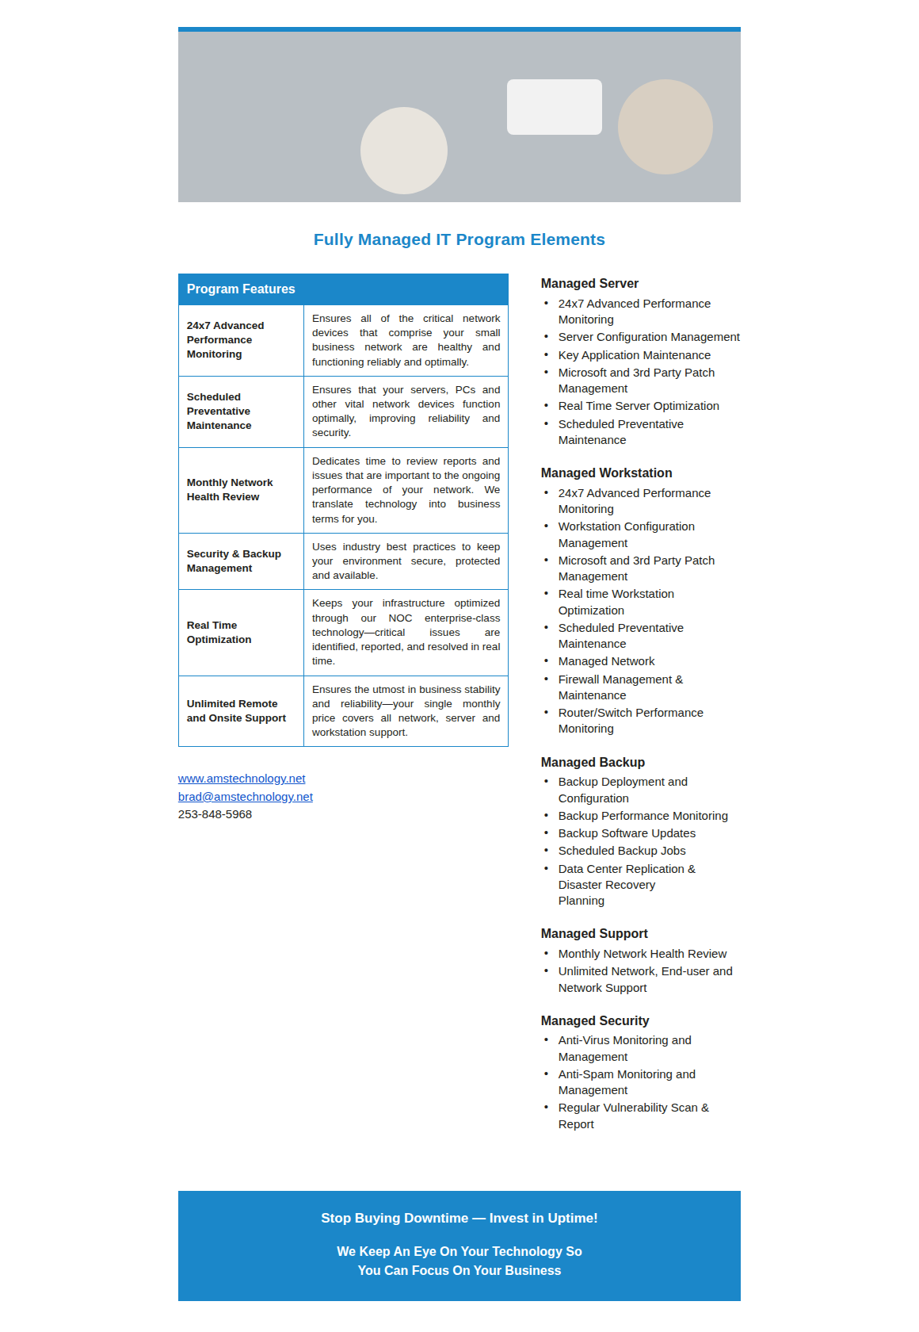Fully Managed IT Program Elements
| Program Features |
| --- |
| 24x7 Advanced Performance Monitoring | Ensures all of the critical network devices that comprise your small business network are healthy and functioning reliably and optimally. |
| Scheduled Preventative Maintenance | Ensures that your servers, PCs and other vital network devices function optimally, improving reliability and security. |
| Monthly Network Health Review | Dedicates time to review reports and issues that are important to the ongoing performance of your network. We translate technology into business terms for you. |
| Security & Backup Management | Uses industry best practices to keep your environment secure, protected and available. |
| Real Time Optimization | Keeps your infrastructure optimized through our NOC enterprise-class technology—critical issues are identified, reported, and resolved in real time. |
| Unlimited Remote and Onsite Support | Ensures the utmost in business stability and reliability—your single monthly price covers all network, server and workstation support. |
www.amstechnology.net
brad@amstechnology.net
253-848-5968
Managed Server
24x7 Advanced Performance Monitoring
Server Configuration Management
Key Application Maintenance
Microsoft and 3rd Party Patch Management
Real Time Server Optimization
Scheduled Preventative Maintenance
Managed Workstation
24x7 Advanced Performance Monitoring
Workstation Configuration Management
Microsoft and 3rd Party Patch Management
Real time Workstation Optimization
Scheduled Preventative Maintenance
Managed Network
Firewall Management & Maintenance
Router/Switch Performance Monitoring
Managed Backup
Backup Deployment and Configuration
Backup Performance Monitoring
Backup Software Updates
Scheduled Backup Jobs
Data Center Replication & Disaster RecoveryPlanning
Managed Support
Monthly Network Health Review
Unlimited Network, End-user and Network Support
Managed Security
Anti-Virus Monitoring and Management
Anti-Spam Monitoring and Management
Regular Vulnerability Scan & Report
Stop Buying Downtime — Invest in Uptime!
We Keep An Eye On Your Technology So
You Can Focus On Your Business